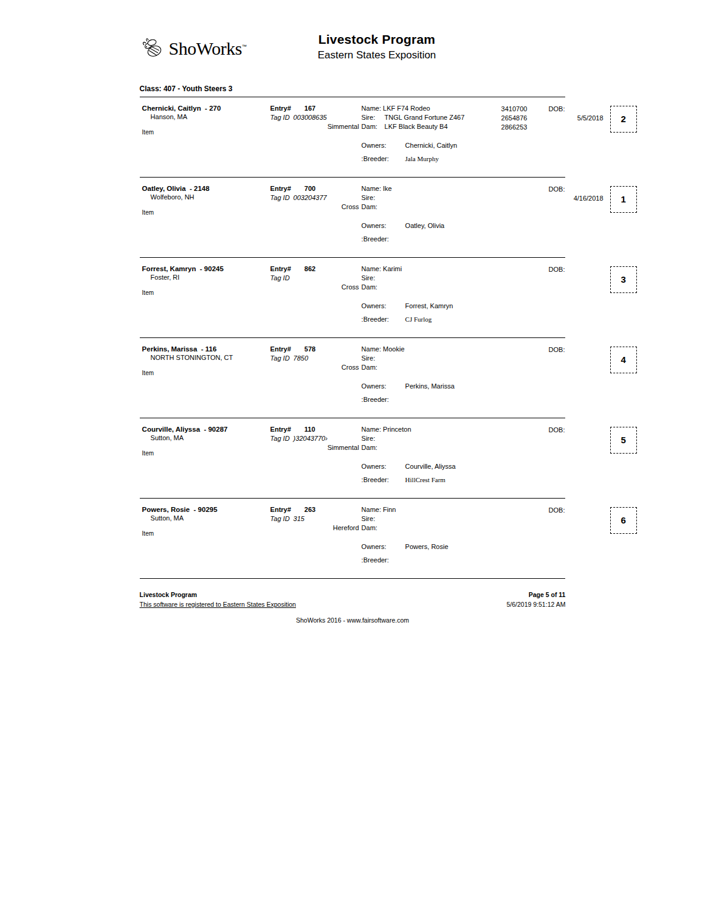ShoWorks™
Livestock Program
Eastern States Exposition
Class: 407 - Youth Steers 3
Chernicki, Caitlyn - 270
Hanson, MA
Item
Entry#167
Tag ID003008635
Simmental
Name: LKF F74 Rodeo
Sire: TNGL Grand Fortune Z467
Dam: LKF Black Beauty B4
3410700
2654876
2866253
DOB:
5/5/2018
2
Owners:
Chernicki, Caitlyn
:Breeder:
Jala Murphy
Oatley, Olivia - 2148
Wolfeboro, NH
Item
Entry#700
Tag ID003204377
Cross
Name: Ike
Sire:
Dam:
DOB:
4/16/2018
1
Owners:
Oatley, Olivia
:Breeder:
Forrest, Kamryn - 90245
Foster, RI
Item
Entry#862
Tag ID
Cross
Name: Karimi
Sire:
Dam:
DOB:
3
Owners:
Forrest, Kamryn
:Breeder:
CJ Furlog
Perkins, Marissa - 116
NORTH STONINGTON, CT
Item
Entry#578
Tag ID7850
Cross
Name: Mookie
Sire:
Dam:
DOB:
4
Owners:
Perkins, Marissa
:Breeder:
Courville, Aliyssa - 90287
Sutton, MA
Item
Entry#110
Tag ID)32043770›
Simmental
Name: Princeton
Sire:
Dam:
DOB:
5
Owners:
Courville, Aliyssa
:Breeder:
HillCrest Farm
Powers, Rosie - 90295
Sutton, MA
Item
Entry#263
Tag ID315
Hereford
Name: Finn
Sire:
Dam:
DOB:
6
Owners:
Powers, Rosie
:Breeder:
Livestock Program
Page 5 of 11
This software is registered to Eastern States Exposition
5/6/2019 9:51:12 AM
ShoWorks 2016 - www.fairsoftware.com